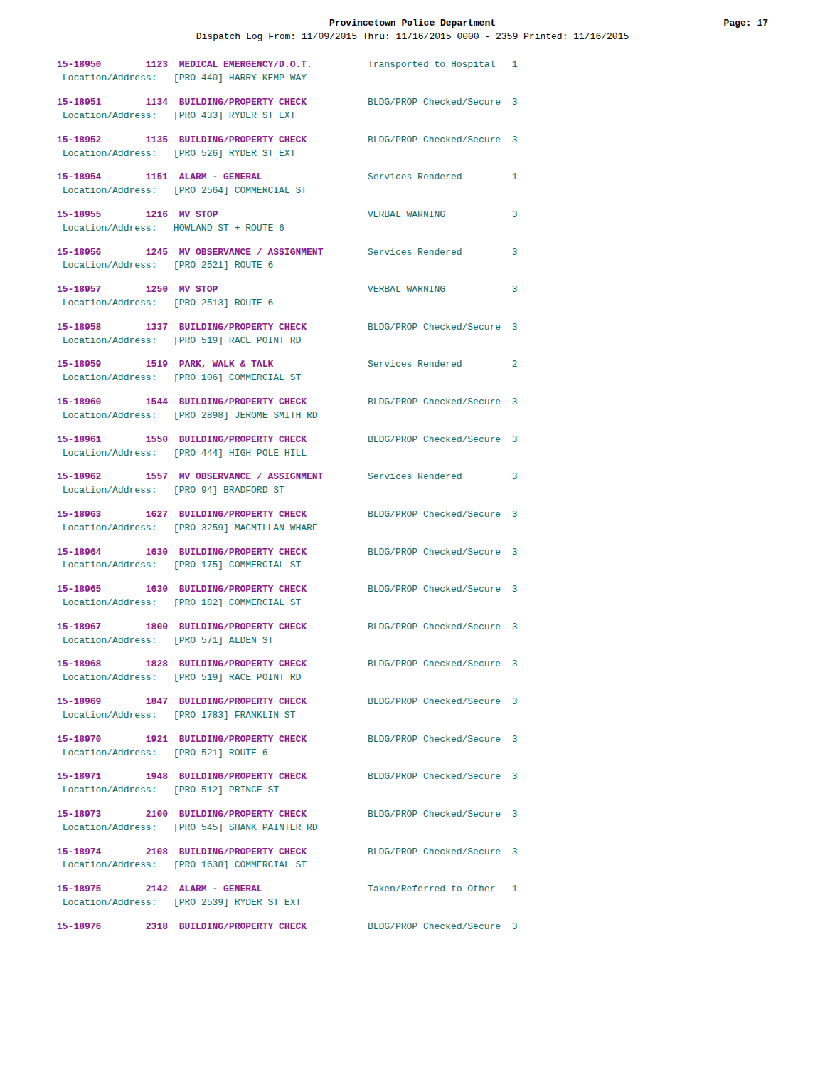Provincetown Police DepartmentPage: 17
Dispatch Log From: 11/09/2015 Thru: 11/16/2015 0000 - 2359 Printed: 11/16/2015
15-18950 1123 MEDICAL EMERGENCY/D.O.T. Transported to Hospital 1 Location/Address: [PRO 440] HARRY KEMP WAY
15-18951 1134 BUILDING/PROPERTY CHECK BLDG/PROP Checked/Secure 3 Location/Address: [PRO 433] RYDER ST EXT
15-18952 1135 BUILDING/PROPERTY CHECK BLDG/PROP Checked/Secure 3 Location/Address: [PRO 526] RYDER ST EXT
15-18954 1151 ALARM - GENERAL Services Rendered 1 Location/Address: [PRO 2564] COMMERCIAL ST
15-18955 1216 MV STOP VERBAL WARNING 3 Location/Address: HOWLAND ST + ROUTE 6
15-18956 1245 MV OBSERVANCE / ASSIGNMENT Services Rendered 3 Location/Address: [PRO 2521] ROUTE 6
15-18957 1250 MV STOP VERBAL WARNING 3 Location/Address: [PRO 2513] ROUTE 6
15-18958 1337 BUILDING/PROPERTY CHECK BLDG/PROP Checked/Secure 3 Location/Address: [PRO 519] RACE POINT RD
15-18959 1519 PARK, WALK & TALK Services Rendered 2 Location/Address: [PRO 106] COMMERCIAL ST
15-18960 1544 BUILDING/PROPERTY CHECK BLDG/PROP Checked/Secure 3 Location/Address: [PRO 2898] JEROME SMITH RD
15-18961 1550 BUILDING/PROPERTY CHECK BLDG/PROP Checked/Secure 3 Location/Address: [PRO 444] HIGH POLE HILL
15-18962 1557 MV OBSERVANCE / ASSIGNMENT Services Rendered 3 Location/Address: [PRO 94] BRADFORD ST
15-18963 1627 BUILDING/PROPERTY CHECK BLDG/PROP Checked/Secure 3 Location/Address: [PRO 3259] MACMILLAN WHARF
15-18964 1630 BUILDING/PROPERTY CHECK BLDG/PROP Checked/Secure 3 Location/Address: [PRO 175] COMMERCIAL ST
15-18965 1630 BUILDING/PROPERTY CHECK BLDG/PROP Checked/Secure 3 Location/Address: [PRO 182] COMMERCIAL ST
15-18967 1800 BUILDING/PROPERTY CHECK BLDG/PROP Checked/Secure 3 Location/Address: [PRO 571] ALDEN ST
15-18968 1828 BUILDING/PROPERTY CHECK BLDG/PROP Checked/Secure 3 Location/Address: [PRO 519] RACE POINT RD
15-18969 1847 BUILDING/PROPERTY CHECK BLDG/PROP Checked/Secure 3 Location/Address: [PRO 1783] FRANKLIN ST
15-18970 1921 BUILDING/PROPERTY CHECK BLDG/PROP Checked/Secure 3 Location/Address: [PRO 521] ROUTE 6
15-18971 1948 BUILDING/PROPERTY CHECK BLDG/PROP Checked/Secure 3 Location/Address: [PRO 512] PRINCE ST
15-18973 2100 BUILDING/PROPERTY CHECK BLDG/PROP Checked/Secure 3 Location/Address: [PRO 545] SHANK PAINTER RD
15-18974 2108 BUILDING/PROPERTY CHECK BLDG/PROP Checked/Secure 3 Location/Address: [PRO 1638] COMMERCIAL ST
15-18975 2142 ALARM - GENERAL Taken/Referred to Other 1 Location/Address: [PRO 2539] RYDER ST EXT
15-18976 2318 BUILDING/PROPERTY CHECK BLDG/PROP Checked/Secure 3